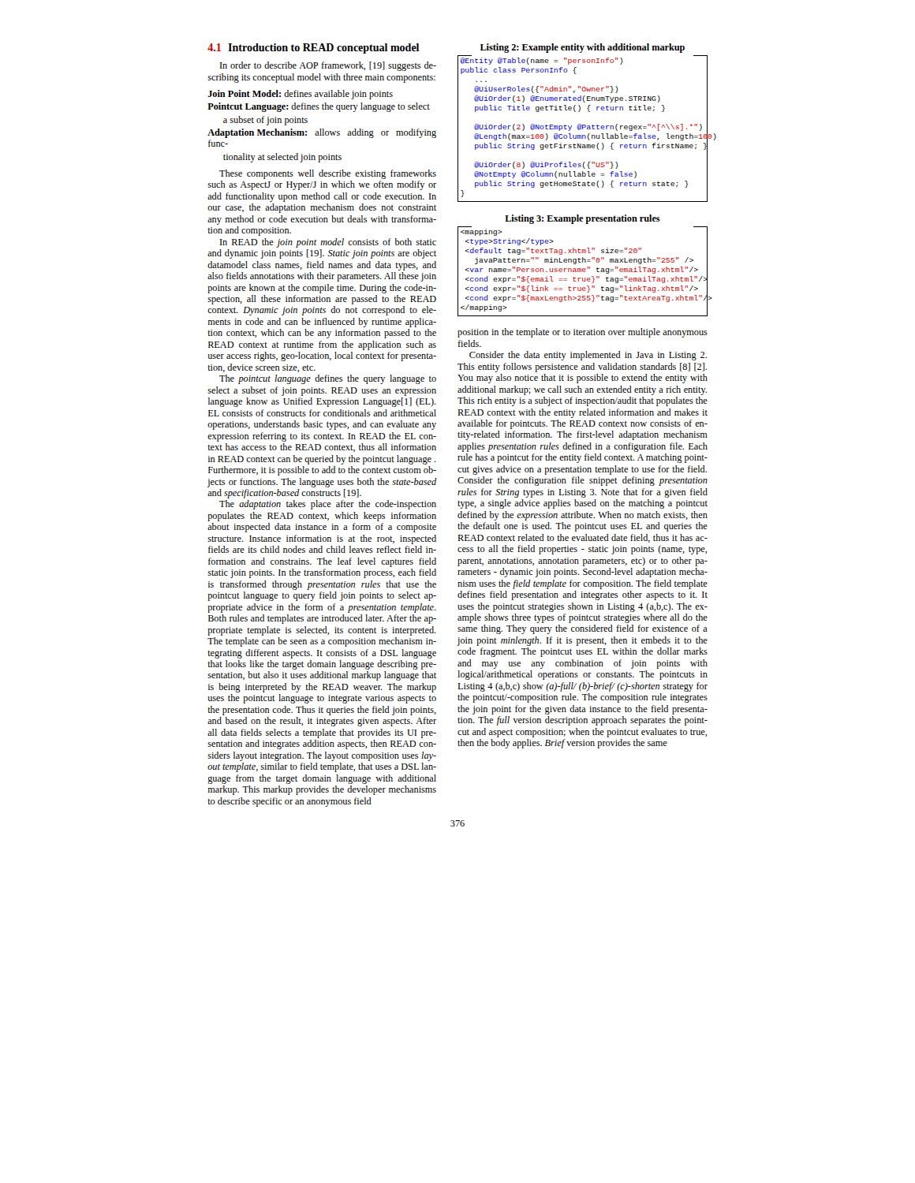4.1 Introduction to READ conceptual model
In order to describe AOP framework, [19] suggests describing its conceptual model with three main components:
Join Point Model:
defines available join points
Pointcut Language:
defines the query language to select
a subset of join points
Adaptation Mechanism:
allows adding or modifying func-
tionality at selected join points
These components well describe existing frameworks such as AspectJ or Hyper/J in which we often modify or add functionality upon method call or code execution. In our case, the adaptation mechanism does not constraint any method or code execution but deals with transformation and composition.
In READ the join point model consists of both static and dynamic join points [19]. Static join points are object datamodel class names, field names and data types, and also fields annotations with their parameters. All these join points are known at the compile time. During the code-inspection, all these information are passed to the READ context. Dynamic join points do not correspond to elements in code and can be influenced by runtime application context, which can be any information passed to the READ context at runtime from the application such as user access rights, geo-location, local context for presentation, device screen size, etc.
The pointcut language defines the query language to select a subset of join points. READ uses an expression language know as Unified Expression Language[1] (EL). EL consists of constructs for conditionals and arithmetical operations, understands basic types, and can evaluate any expression referring to its context. In READ the EL context has access to the READ context, thus all information in READ context can be queried by the pointcut language . Furthermore, it is possible to add to the context custom objects or functions. The language uses both the state-based and specification-based constructs [19].
The adaptation takes place after the code-inspection populates the READ context, which keeps information about inspected data instance in a form of a composite structure. Instance information is at the root, inspected fields are its child nodes and child leaves reflect field information and constrains. The leaf level captures field static join points. In the transformation process, each field is transformed through presentation rules that use the pointcut language to query field join points to select appropriate advice in the form of a presentation template. Both rules and templates are introduced later. After the appropriate template is selected, its content is interpreted. The template can be seen as a composition mechanism integrating different aspects. It consists of a DSL language that looks like the target domain language describing presentation, but also it uses additional markup language that is being interpreted by the READ weaver. The markup uses the pointcut language to integrate various aspects to the presentation code. Thus it queries the field join points, and based on the result, it integrates given aspects. After all data fields selects a template that provides its UI presentation and integrates addition aspects, then READ considers layout integration. The layout composition uses layout template, similar to field template, that uses a DSL language from the target domain language with additional markup. This markup provides the developer mechanisms to describe specific or an anonymous field
Listing 2: Example entity with additional markup
@Entity @Table(name = "personInfo")
public class PersonInfo {
   ...
   @UiUserRoles({"Admin","Owner"})
   @UiOrder(1) @Enumerated(EnumType.STRING)
   public Title getTitle() { return title; }

   @UiOrder(2) @NotEmpty @Pattern(regex="^[^\\s].*")
   @Length(max=100) @Column(nullable=false, length=100)
   public String getFirstName() { return firstName; }

   @UiOrder(8) @UiProfiles({"US"})
   @NotEmpty @Column(nullable = false)
   public String getHomeState() { return state; }
}
Listing 3: Example presentation rules
<mapping>
 <type>String</type>
 <default tag="textTag.xhtml" size="20"
   javaPattern="" minLength="0" maxLength="255" />
 <var name="Person.username" tag="emailTag.xhtml"/>
 <cond expr="${email == true}" tag="emailTag.xhtml"/>
 <cond expr="${link == true}" tag="linkTag.xhtml"/>
 <cond expr="${maxLength>255}"tag="textAreaTg.xhtml"/>
</mapping>
position in the template or to iteration over multiple anonymous fields.
Consider the data entity implemented in Java in Listing 2. This entity follows persistence and validation standards [8] [2]. You may also notice that it is possible to extend the entity with additional markup; we call such an extended entity a rich entity. This rich entity is a subject of inspection/audit that populates the READ context with the entity related information and makes it available for pointcuts. The READ context now consists of entity-related information. The first-level adaptation mechanism applies presentation rules defined in a configuration file. Each rule has a pointcut for the entity field context. A matching pointcut gives advice on a presentation template to use for the field. Consider the configuration file snippet defining presentation rules for String types in Listing 3. Note that for a given field type, a single advice applies based on the matching a pointcut defined by the expression attribute. When no match exists, then the default one is used. The pointcut uses EL and queries the READ context related to the evaluated date field, thus it has access to all the field properties - static join points (name, type, parent, annotations, annotation parameters, etc) or to other parameters - dynamic join points. Second-level adaptation mechanism uses the field template for composition. The field template defines field presentation and integrates other aspects to it. It uses the pointcut strategies shown in Listing 4 (a,b,c). The example shows three types of pointcut strategies where all do the same thing. They query the considered field for existence of a join point minlength. If it is present, then it embeds it to the code fragment. The pointcut uses EL within the dollar marks and may use any combination of join points with logical/arithmetical operations or constants. The pointcuts in Listing 4 (a,b,c) show (a)-full/ (b)-brief/ (c)-shorten strategy for the pointcut/-composition rule. The composition rule integrates the join point for the given data instance to the field presentation. The full version description approach separates the pointcut and aspect composition; when the pointcut evaluates to true, then the body applies. Brief version provides the same
376